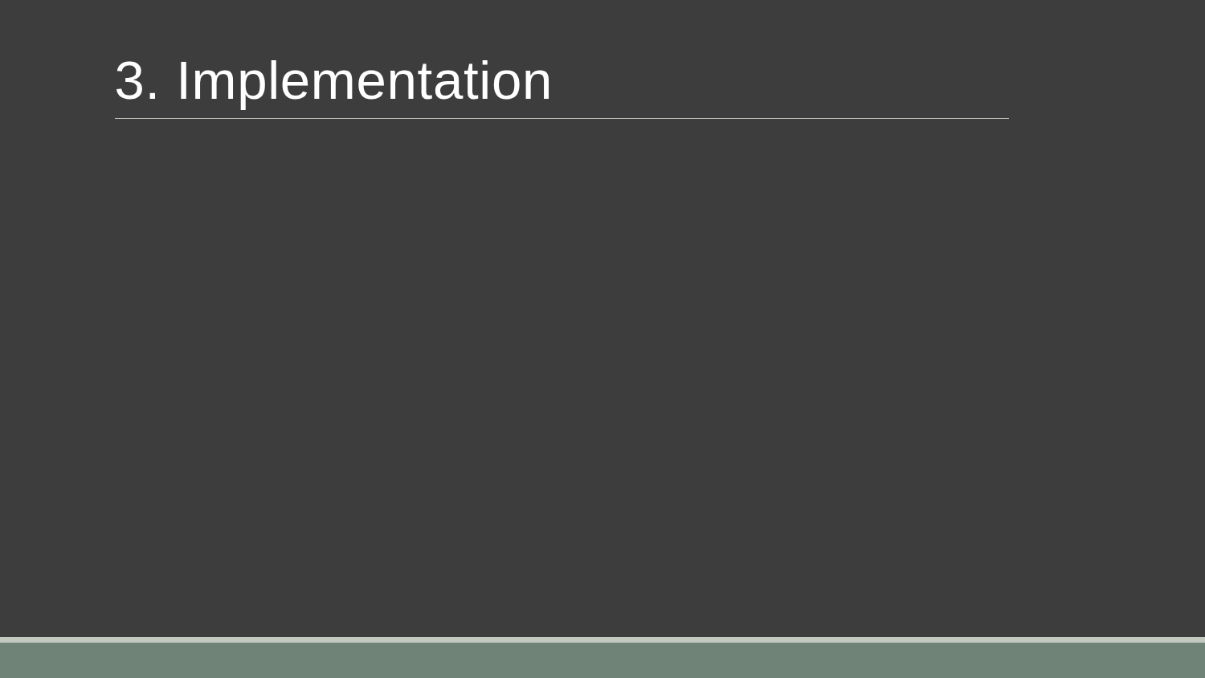3. Implementation